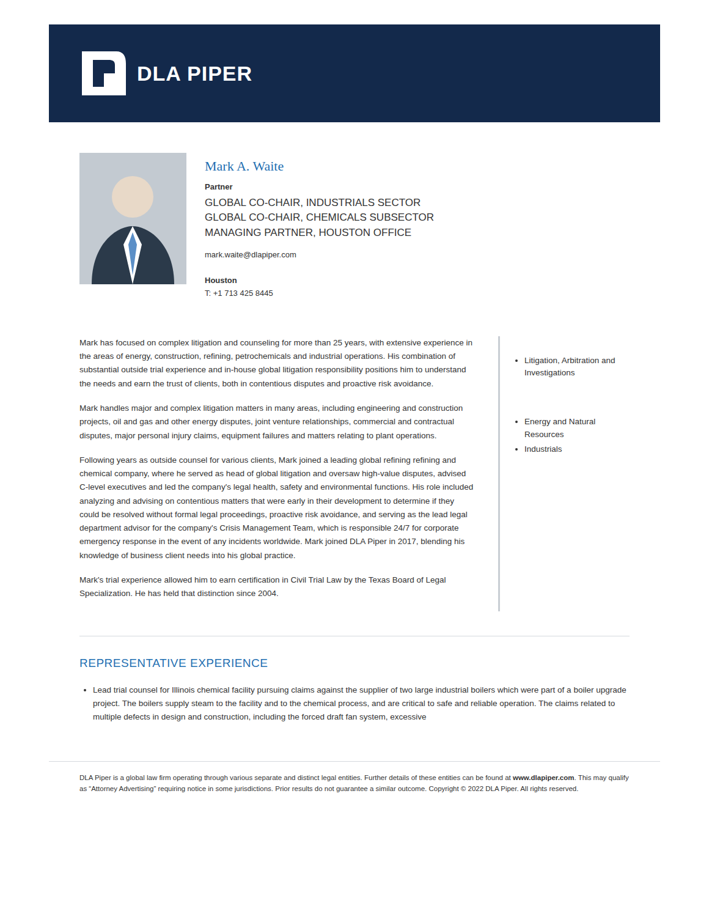DLA PIPER
Mark A. Waite
Partner
GLOBAL CO-CHAIR, INDUSTRIALS SECTOR
GLOBAL CO-CHAIR, CHEMICALS SUBSECTOR
MANAGING PARTNER, HOUSTON OFFICE
mark.waite@dlapiper.com
Houston
T: +1 713 425 8445
Mark has focused on complex litigation and counseling for more than 25 years, with extensive experience in the areas of energy, construction, refining, petrochemicals and industrial operations. His combination of substantial outside trial experience and in-house global litigation responsibility positions him to understand the needs and earn the trust of clients, both in contentious disputes and proactive risk avoidance.
Mark handles major and complex litigation matters in many areas, including engineering and construction projects, oil and gas and other energy disputes, joint venture relationships, commercial and contractual disputes, major personal injury claims, equipment failures and matters relating to plant operations.
Following years as outside counsel for various clients, Mark joined a leading global refining refining and chemical company, where he served as head of global litigation and oversaw high-value disputes, advised C-level executives and led the company's legal health, safety and environmental functions. His role included analyzing and advising on contentious matters that were early in their development to determine if they could be resolved without formal legal proceedings, proactive risk avoidance, and serving as the lead legal department advisor for the company's Crisis Management Team, which is responsible 24/7 for corporate emergency response in the event of any incidents worldwide. Mark joined DLA Piper in 2017, blending his knowledge of business client needs into his global practice.
Mark's trial experience allowed him to earn certification in Civil Trial Law by the Texas Board of Legal Specialization. He has held that distinction since 2004.
Litigation, Arbitration and Investigations
Energy and Natural Resources
Industrials
REPRESENTATIVE EXPERIENCE
Lead trial counsel for Illinois chemical facility pursuing claims against the supplier of two large industrial boilers which were part of a boiler upgrade project. The boilers supply steam to the facility and to the chemical process, and are critical to safe and reliable operation. The claims related to multiple defects in design and construction, including the forced draft fan system, excessive
DLA Piper is a global law firm operating through various separate and distinct legal entities. Further details of these entities can be found at www.dlapiper.com. This may qualify as “Attorney Advertising” requiring notice in some jurisdictions. Prior results do not guarantee a similar outcome. Copyright © 2022 DLA Piper. All rights reserved.